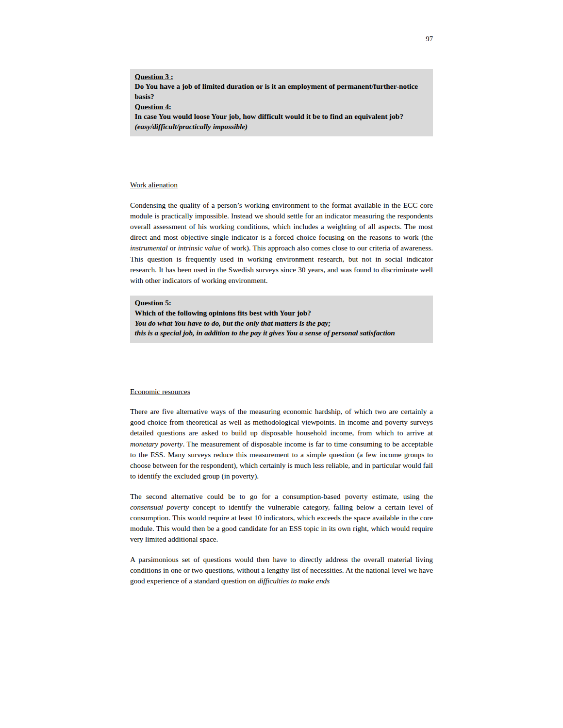97
Question 3 :
Do You have a job of limited duration or is it an employment of permanent/further-notice basis?
Question 4:
In case You would loose Your job, how difficult would it be to find an equivalent job?
(easy/difficult/practically impossible)
Work alienation
Condensing the quality of a person’s working environment to the format available in the ECC core module is practically impossible. Instead we should settle for an indicator measuring the respondents overall assessment of his working conditions, which includes a weighting of all aspects. The most direct and most objective single indicator is a forced choice focusing on the reasons to work (the instrumental or intrinsic value of work). This approach also comes close to our criteria of awareness. This question is frequently used in working environment research, but not in social indicator research. It has been used in the Swedish surveys since 30 years, and was found to discriminate well with other indicators of working environment.
Question 5:
Which of the following opinions fits best with Your job?
You do what You have to do, but the only that matters is the pay;
this is a special job, in addition to the pay it gives You a sense of personal satisfaction
Economic resources
There are five alternative ways of the measuring economic hardship, of which two are certainly a good choice from theoretical as well as methodological viewpoints. In income and poverty surveys detailed questions are asked to build up disposable household income, from which to arrive at monetary poverty. The measurement of disposable income is far to time consuming to be acceptable to the ESS. Many surveys reduce this measurement to a simple question (a few income groups to choose between for the respondent), which certainly is much less reliable, and in particular would fail to identify the excluded group (in poverty).
The second alternative could be to go for a consumption-based poverty estimate, using the consensual poverty concept to identify the vulnerable category, falling below a certain level of consumption. This would require at least 10 indicators, which exceeds the space available in the core module. This would then be a good candidate for an ESS topic in its own right, which would require very limited additional space.
A parsimonious set of questions would then have to directly address the overall material living conditions in one or two questions, without a lengthy list of necessities. At the national level we have good experience of a standard question on difficulties to make ends